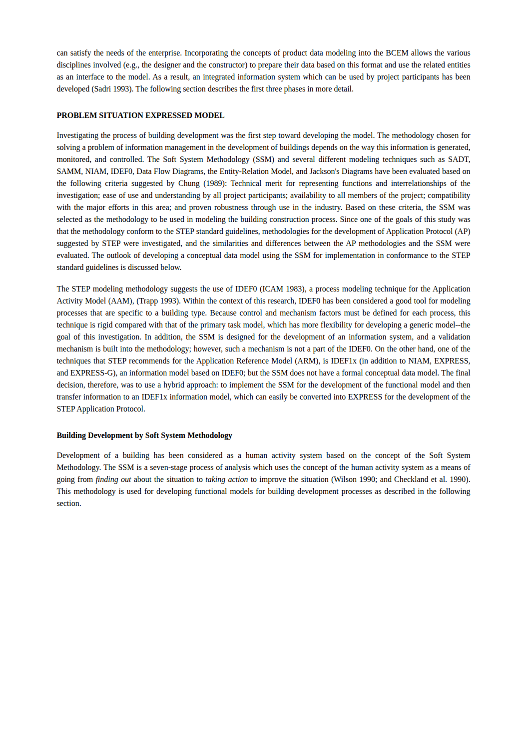can satisfy the needs of the enterprise. Incorporating the concepts of product data modeling into the BCEM allows the various disciplines involved (e.g., the designer and the constructor) to prepare their data based on this format and use the related entities as an interface to the model. As a result, an integrated information system which can be used by project participants has been developed (Sadri 1993). The following section describes the first three phases in more detail.
Problem Situation Expressed Model
Investigating the process of building development was the first step toward developing the model. The methodology chosen for solving a problem of information management in the development of buildings depends on the way this information is generated, monitored, and controlled. The Soft System Methodology (SSM) and several different modeling techniques such as SADT, SAMM, NIAM, IDEF0, Data Flow Diagrams, the Entity-Relation Model, and Jackson's Diagrams have been evaluated based on the following criteria suggested by Chung (1989): Technical merit for representing functions and interrelationships of the investigation; ease of use and understanding by all project participants; availability to all members of the project; compatibility with the major efforts in this area; and proven robustness through use in the industry. Based on these criteria, the SSM was selected as the methodology to be used in modeling the building construction process. Since one of the goals of this study was that the methodology conform to the STEP standard guidelines, methodologies for the development of Application Protocol (AP) suggested by STEP were investigated, and the similarities and differences between the AP methodologies and the SSM were evaluated. The outlook of developing a conceptual data model using the SSM for implementation in conformance to the STEP standard guidelines is discussed below.
The STEP modeling methodology suggests the use of IDEF0 (ICAM 1983), a process modeling technique for the Application Activity Model (AAM), (Trapp 1993). Within the context of this research, IDEF0 has been considered a good tool for modeling processes that are specific to a building type. Because control and mechanism factors must be defined for each process, this technique is rigid compared with that of the primary task model, which has more flexibility for developing a generic model--the goal of this investigation. In addition, the SSM is designed for the development of an information system, and a validation mechanism is built into the methodology; however, such a mechanism is not a part of the IDEF0. On the other hand, one of the techniques that STEP recommends for the Application Reference Model (ARM), is IDEF1x (in addition to NIAM, EXPRESS, and EXPRESS-G), an information model based on IDEF0; but the SSM does not have a formal conceptual data model. The final decision, therefore, was to use a hybrid approach: to implement the SSM for the development of the functional model and then transfer information to an IDEF1x information model, which can easily be converted into EXPRESS for the development of the STEP Application Protocol.
Building Development by Soft System Methodology
Development of a building has been considered as a human activity system based on the concept of the Soft System Methodology. The SSM is a seven-stage process of analysis which uses the concept of the human activity system as a means of going from finding out about the situation to taking action to improve the situation (Wilson 1990; and Checkland et al. 1990). This methodology is used for developing functional models for building development processes as described in the following section.